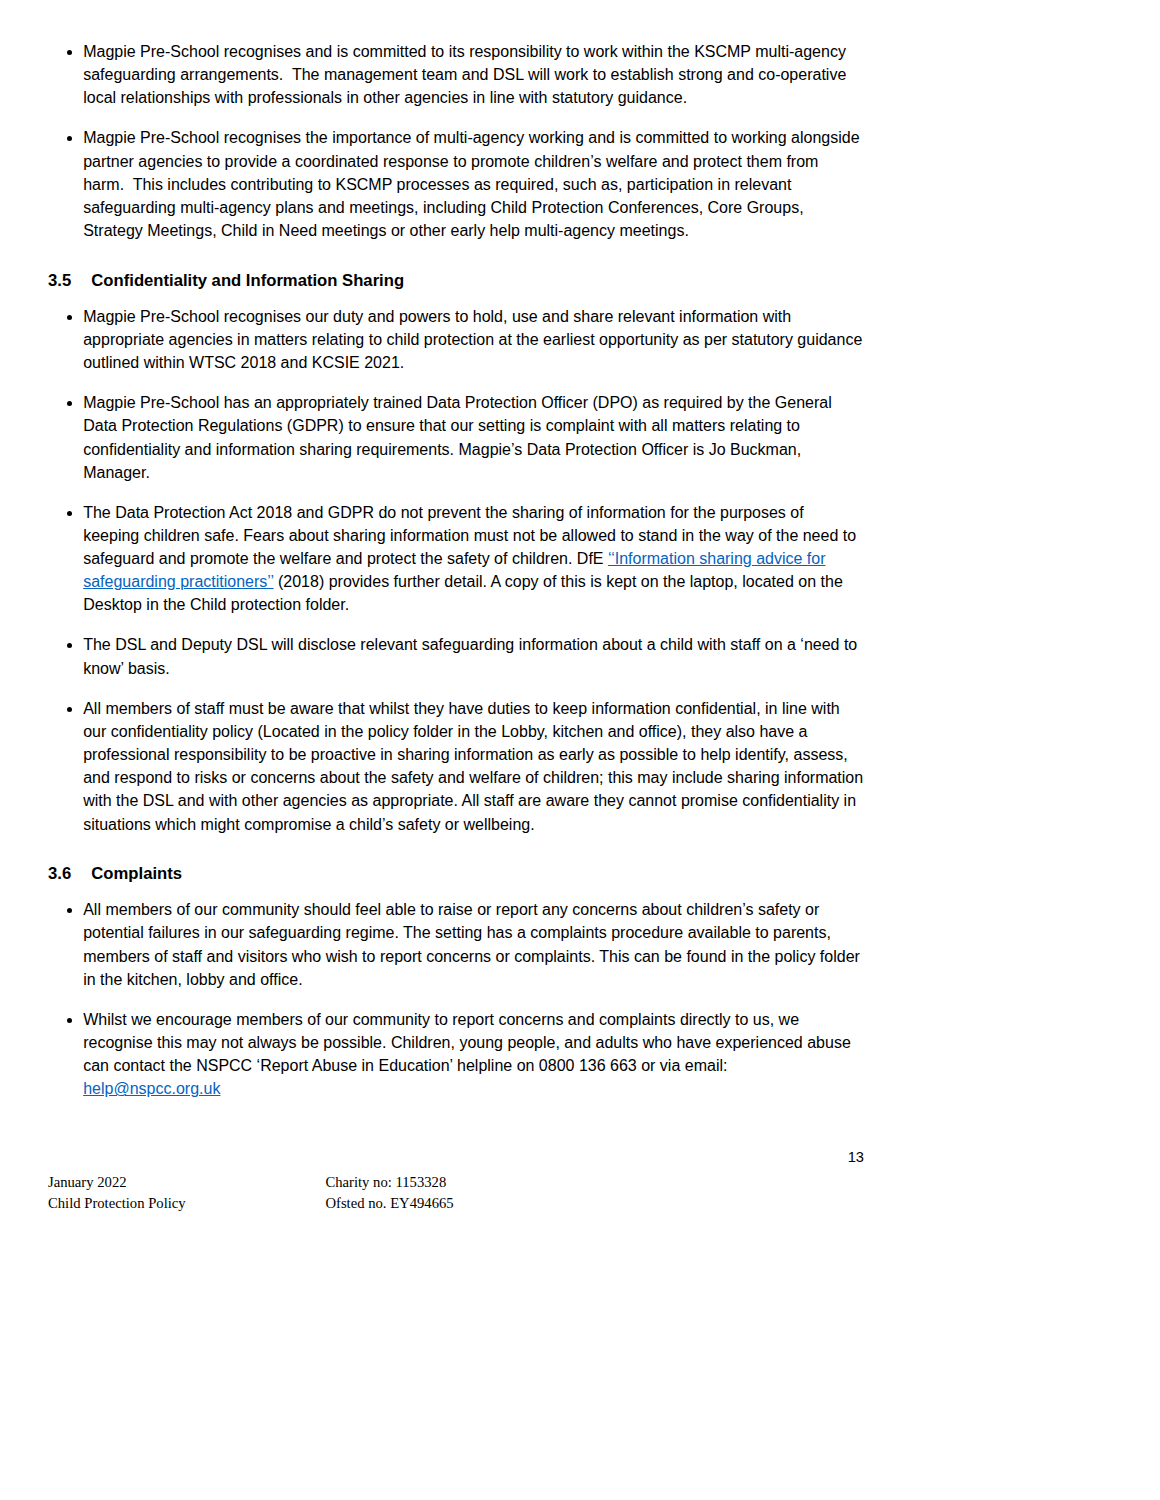Magpie Pre-School recognises and is committed to its responsibility to work within the KSCMP multi-agency safeguarding arrangements. The management team and DSL will work to establish strong and co-operative local relationships with professionals in other agencies in line with statutory guidance.
Magpie Pre-School recognises the importance of multi-agency working and is committed to working alongside partner agencies to provide a coordinated response to promote children’s welfare and protect them from harm. This includes contributing to KSCMP processes as required, such as, participation in relevant safeguarding multi-agency plans and meetings, including Child Protection Conferences, Core Groups, Strategy Meetings, Child in Need meetings or other early help multi-agency meetings.
3.5 Confidentiality and Information Sharing
Magpie Pre-School recognises our duty and powers to hold, use and share relevant information with appropriate agencies in matters relating to child protection at the earliest opportunity as per statutory guidance outlined within WTSC 2018 and KCSIE 2021.
Magpie Pre-School has an appropriately trained Data Protection Officer (DPO) as required by the General Data Protection Regulations (GDPR) to ensure that our setting is complaint with all matters relating to confidentiality and information sharing requirements. Magpie’s Data Protection Officer is Jo Buckman, Manager.
The Data Protection Act 2018 and GDPR do not prevent the sharing of information for the purposes of keeping children safe. Fears about sharing information must not be allowed to stand in the way of the need to safeguard and promote the welfare and protect the safety of children. DfE ‘‘Information sharing advice for safeguarding practitioners’’ (2018) provides further detail. A copy of this is kept on the laptop, located on the Desktop in the Child protection folder.
The DSL and Deputy DSL will disclose relevant safeguarding information about a child with staff on a ‘need to know’ basis.
All members of staff must be aware that whilst they have duties to keep information confidential, in line with our confidentiality policy (Located in the policy folder in the Lobby, kitchen and office), they also have a professional responsibility to be proactive in sharing information as early as possible to help identify, assess, and respond to risks or concerns about the safety and welfare of children; this may include sharing information with the DSL and with other agencies as appropriate. All staff are aware they cannot promise confidentiality in situations which might compromise a child’s safety or wellbeing.
3.6 Complaints
All members of our community should feel able to raise or report any concerns about children’s safety or potential failures in our safeguarding regime. The setting has a complaints procedure available to parents, members of staff and visitors who wish to report concerns or complaints. This can be found in the policy folder in the kitchen, lobby and office.
Whilst we encourage members of our community to report concerns and complaints directly to us, we recognise this may not always be possible. Children, young people, and adults who have experienced abuse can contact the NSPCC ‘Report Abuse in Education’ helpline on 0800 136 663 or via email: help@nspcc.org.uk
13
| January 2022 | Charity no: 1153328 | |
| Child Protection Policy | Ofsted no. EY494665 | |